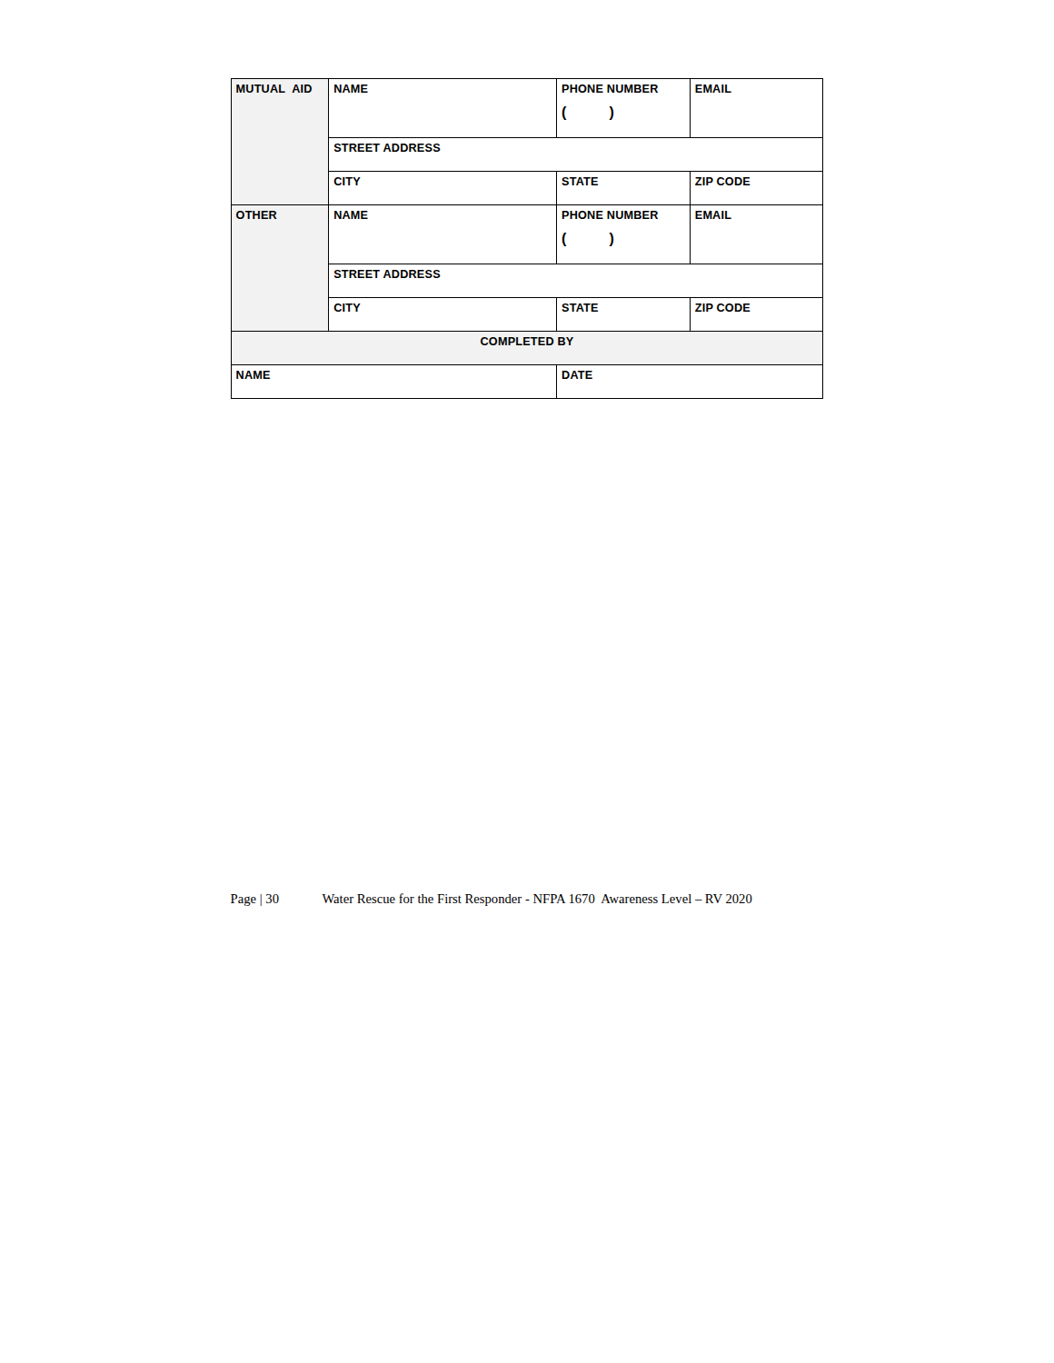| MUTUAL AID | NAME | PHONE NUMBER ( ) | EMAIL |
| STREET ADDRESS |
| CITY | STATE | ZIP CODE |
| OTHER | NAME | PHONE NUMBER ( ) | EMAIL |
| STREET ADDRESS |
| CITY | STATE | ZIP CODE |
| COMPLETED BY |
| NAME | DATE |
Page | 30 Water Rescue for the First Responder - NFPA 1670 Awareness Level – RV 2020